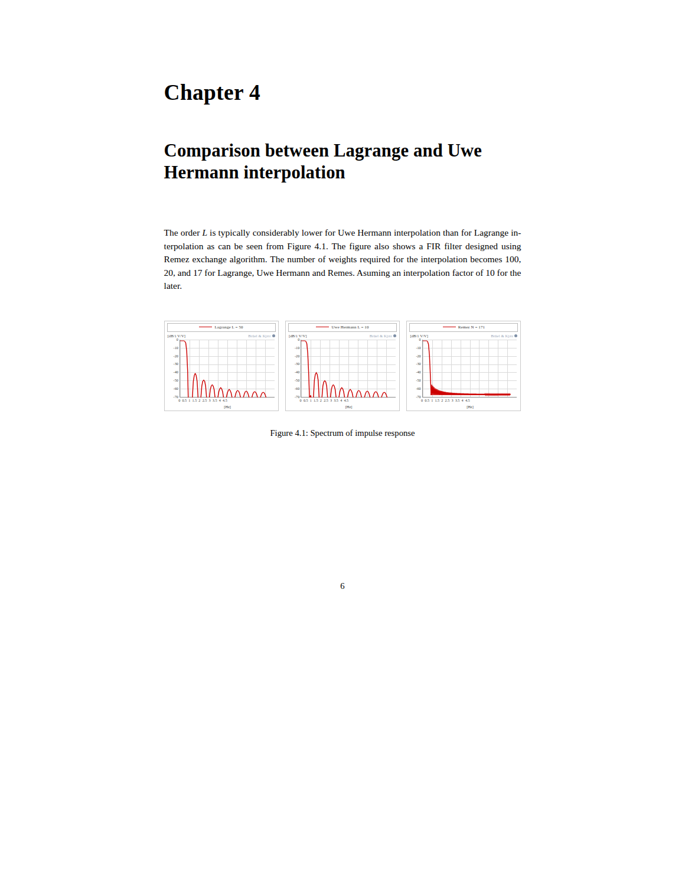Chapter 4
Comparison between Lagrange and Uwe
Hermann interpolation
The order L is typically considerably lower for Uwe Hermann interpolation than for Lagrange interpolation as can be seen from Figure 4.1. The figure also shows a FIR filter designed using Remez exchange algorithm. The number of weights required for the interpolation becomes 100, 20, and 17 for Lagrange, Uwe Hermann and Remes. Asuming an interpolation factor of 10 for the later.
Lagrange L = 50
[dB/1 V/V] Brüel & Kjær
0 -10 -20 -30 -40 -50 -60 -70
0 0.5 1 1.5 2 2.5 3 3.5 4 4.5
[Hz]
Uwe Hermann L = 10
[dB/1 V/V] Brüel & Kjær
0 -10 -20 -30 -40 -50 -60 -70
0 0.5 1 1.5 2 2.5 3 3.5 4 4.5
[Hz]
Remez N = 171
[dB/1 V/V] Brüel & Kjær
0 -10 -20 -30 -40 -50 -60 -70
0 0.5 1 1.5 2 2.5 3 3.5 4 4.5
[Hz]
Figure 4.1: Spectrum of impulse response
6